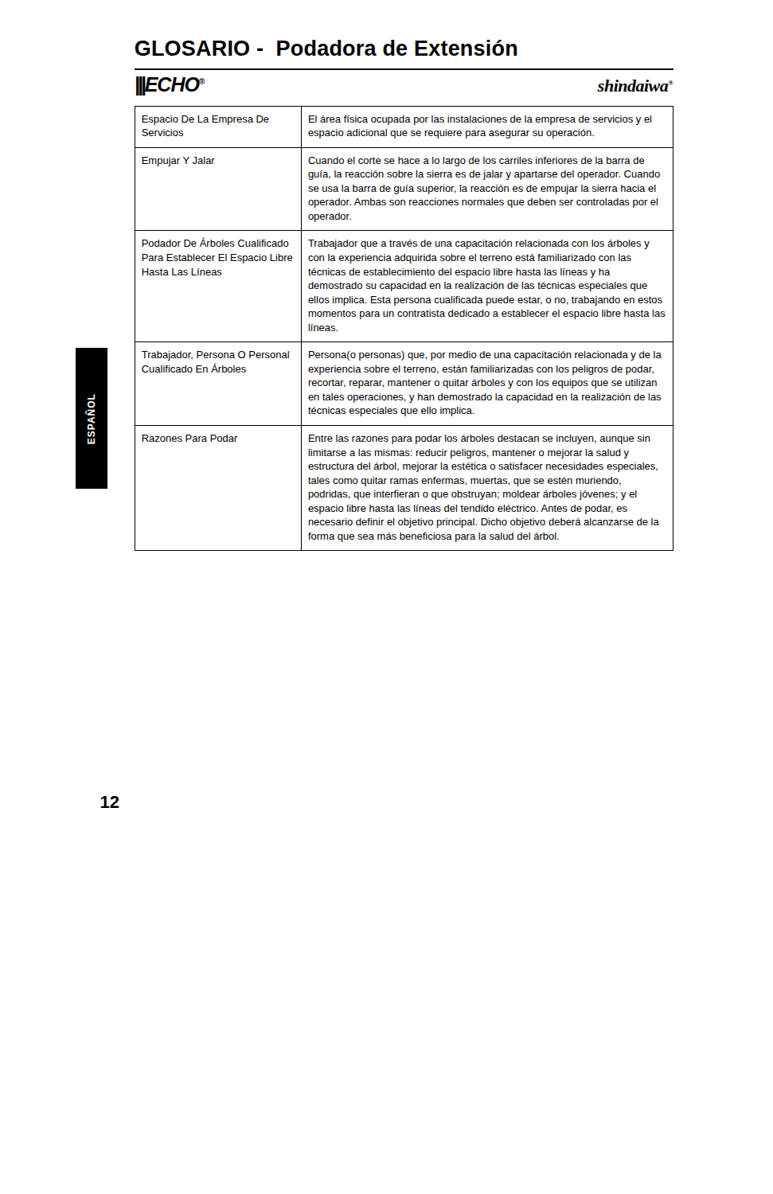GLOSARIO - Podadora de Extensión
|||ECHO®
shindaiwa®
| Espacio De La Empresa De Servicios | El área física ocupada por las instalaciones de la empresa de servicios y el espacio adicional que se requiere para asegurar su operación. |
| Empujar Y Jalar | Cuando el corte se hace a lo largo de los carriles inferiores de la barra de guía, la reacción sobre la sierra es de jalar y apartarse del operador. Cuando se usa la barra de guía superior, la reacción es de empujar la sierra hacia el operador. Ambas son reacciones normales que deben ser controladas por el operador. |
| Podador De Árboles Cualificado Para Establecer El Espacio Libre Hasta Las Líneas | Trabajador que a través de una capacitación relacionada con los árboles y con la experiencia adquirida sobre el terreno está familiarizado con las técnicas de establecimiento del espacio libre hasta las líneas y ha demostrado su capacidad en la realización de las técnicas especiales que ellos implica. Esta persona cualificada puede estar, o no, trabajando en estos momentos para un contratista dedicado a establecer el espacio libre hasta las líneas. |
| Trabajador, Persona O Personal Cualificado En Árboles | Persona(o personas) que, por medio de una capacitación relacionada y de la experiencia sobre el terreno, están familiarizadas con los peligros de podar, recortar, reparar, mantener o quitar árboles y con los equipos que se utilizan en tales operaciones, y han demostrado la capacidad en la realización de las técnicas especiales que ello implica. |
| Razones Para Podar | Entre las razones para podar los árboles destacan se incluyen, aunque sin limitarse a las mismas: reducir peligros, mantener o mejorar la salud y estructura del árbol, mejorar la estética o satisfacer necesidades especiales, tales como quitar ramas enfermas, muertas, que se estén muriendo, podridas, que interfieran o que obstruyan; moldear árboles jóvenes; y el espacio libre hasta las líneas del tendido eléctrico. Antes de podar, es necesario definir el objetivo principal. Dicho objetivo deberá alcanzarse de la forma que sea más beneficiosa para la salud del árbol. |
ESPAÑOL
12